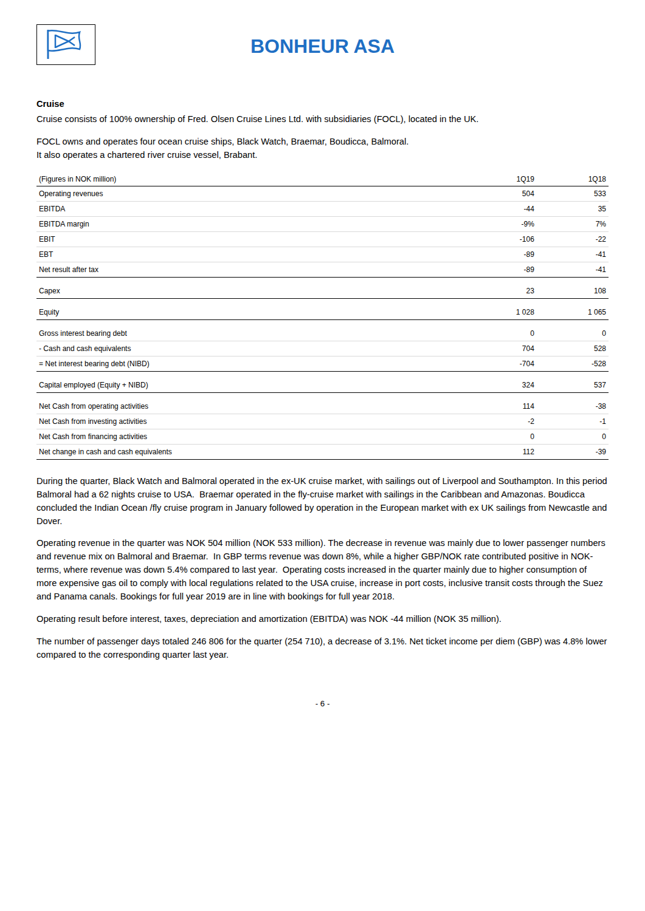BONHEUR ASA
Cruise
Cruise consists of 100% ownership of Fred. Olsen Cruise Lines Ltd. with subsidiaries (FOCL), located in the UK.
FOCL owns and operates four ocean cruise ships, Black Watch, Braemar, Boudicca, Balmoral.
It also operates a chartered river cruise vessel, Brabant.
| (Figures in NOK million) | 1Q19 | 1Q18 |
| --- | --- | --- |
| Operating revenues | 504 | 533 |
| EBITDA | -44 | 35 |
| EBITDA margin | -9% | 7% |
| EBIT | -106 | -22 |
| EBT | -89 | -41 |
| Net result after tax | -89 | -41 |
| Capex | 23 | 108 |
| Equity | 1 028 | 1 065 |
| Gross interest bearing debt | 0 | 0 |
| - Cash and cash equivalents | 704 | 528 |
| = Net interest bearing debt (NIBD) | -704 | -528 |
| Capital employed (Equity + NIBD) | 324 | 537 |
| Net Cash from operating activities | 114 | -38 |
| Net Cash from investing activities | -2 | -1 |
| Net Cash from financing activities | 0 | 0 |
| Net change in cash and cash equivalents | 112 | -39 |
During the quarter, Black Watch and Balmoral operated in the ex-UK cruise market, with sailings out of Liverpool and Southampton. In this period Balmoral had a 62 nights cruise to USA. Braemar operated in the fly-cruise market with sailings in the Caribbean and Amazonas. Boudicca concluded the Indian Ocean /fly cruise program in January followed by operation in the European market with ex UK sailings from Newcastle and Dover.
Operating revenue in the quarter was NOK 504 million (NOK 533 million). The decrease in revenue was mainly due to lower passenger numbers and revenue mix on Balmoral and Braemar. In GBP terms revenue was down 8%, while a higher GBP/NOK rate contributed positive in NOK-terms, where revenue was down 5.4% compared to last year. Operating costs increased in the quarter mainly due to higher consumption of more expensive gas oil to comply with local regulations related to the USA cruise, increase in port costs, inclusive transit costs through the Suez and Panama canals. Bookings for full year 2019 are in line with bookings for full year 2018.
Operating result before interest, taxes, depreciation and amortization (EBITDA) was NOK -44 million (NOK 35 million).
The number of passenger days totaled 246 806 for the quarter (254 710), a decrease of 3.1%. Net ticket income per diem (GBP) was 4.8% lower compared to the corresponding quarter last year.
- 6 -